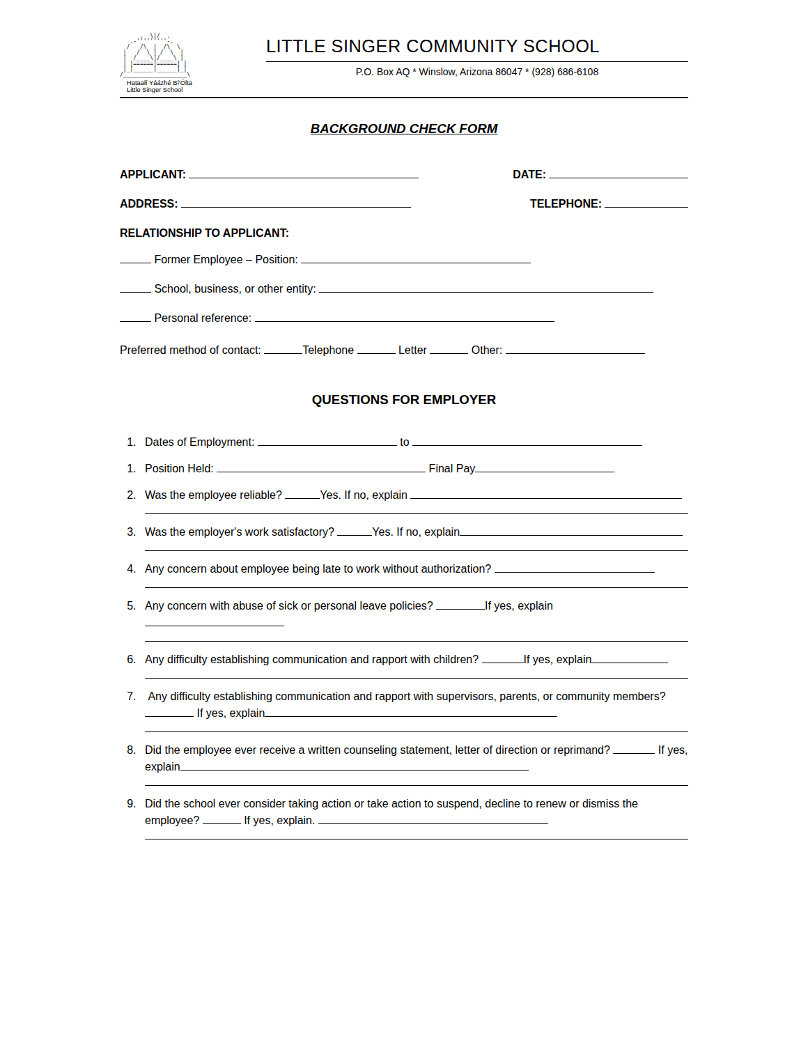. \|/ . .-'''''''''-. / /\ | /\ \ | / \ | / \ | | /____\|/____\ | | |======|======| | |_|______|______|_| /___________________\
Hataałí Yáázhé Bí'Ólta
Little Singer School
LITTLE SINGER COMMUNITY SCHOOL
P.O. Box AQ * Winslow, Arizona 86047 * (928) 686-6108
BACKGROUND CHECK FORM
APPLICANT:
DATE:
ADDRESS:
TELEPHONE:
RELATIONSHIP TO APPLICANT:
Former Employee – Position:
School, business, or other entity:
Personal reference:
Preferred method of contact: Telephone Letter Other:
QUESTIONS FOR EMPLOYER
Dates of Employment: to
Position Held: Final Pay
Was the employee reliable? Yes. If no, explain
Was the employer's work satisfactory? Yes. If no, explain
Any concern about employee being late to work without authorization?
Any concern with abuse of sick or personal leave policies? If yes, explain
Any difficulty establishing communication and rapport with children? If yes, explain
Any difficulty establishing communication and rapport with supervisors, parents, or community members? If yes, explain
Did the employee ever receive a written counseling statement, letter of direction or reprimand? If yes, explain
Did the school ever consider taking action or take action to suspend, decline to renew or dismiss the employee? If yes, explain.